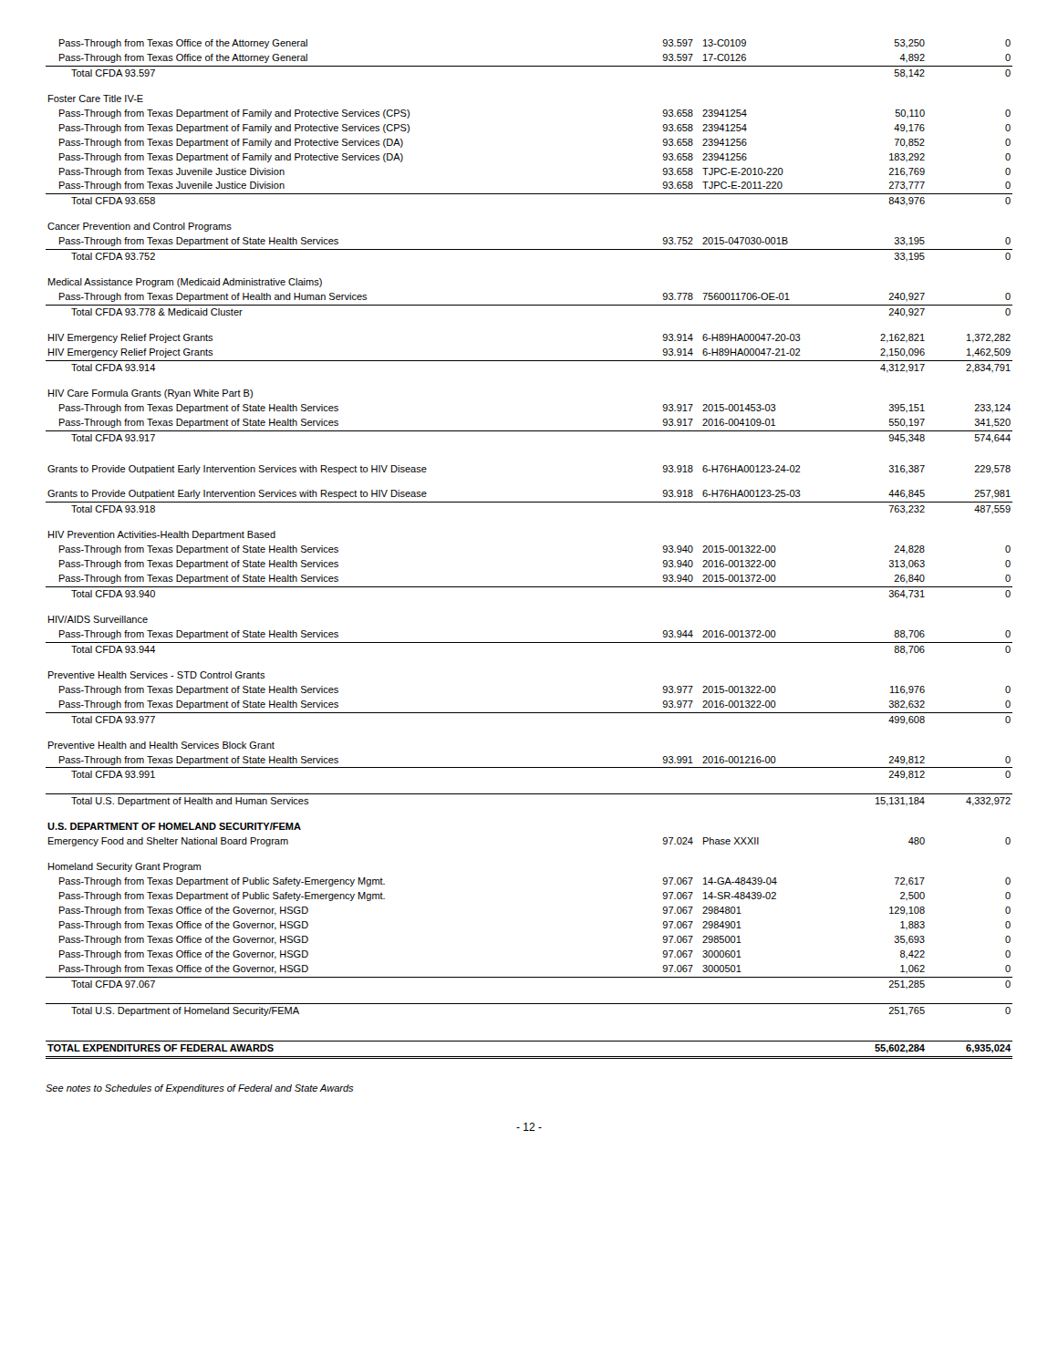| Pass-Through from Texas Office of the Attorney General | 93.597 | 13-C0109 | 53,250 | 0 |
| Pass-Through from Texas Office of the Attorney General | 93.597 | 17-C0126 | 4,892 | 0 |
| Total CFDA 93.597 | | | 58,142 | 0 |
| Foster Care Title IV-E | | | | |
| Pass-Through from Texas Department of Family and Protective Services (CPS) | 93.658 | 23941254 | 50,110 | 0 |
| Pass-Through from Texas Department of Family and Protective Services (CPS) | 93.658 | 23941254 | 49,176 | 0 |
| Pass-Through from Texas Department of Family and Protective Services (DA) | 93.658 | 23941256 | 70,852 | 0 |
| Pass-Through from Texas Department of Family and Protective Services (DA) | 93.658 | 23941256 | 183,292 | 0 |
| Pass-Through from Texas Juvenile Justice Division | 93.658 | TJPC-E-2010-220 | 216,769 | 0 |
| Pass-Through from Texas Juvenile Justice Division | 93.658 | TJPC-E-2011-220 | 273,777 | 0 |
| Total CFDA 93.658 | | | 843,976 | 0 |
| Cancer Prevention and Control Programs | | | | |
| Pass-Through from Texas Department of State Health Services | 93.752 | 2015-047030-001B | 33,195 | 0 |
| Total CFDA 93.752 | | | 33,195 | 0 |
| Medical Assistance Program (Medicaid Administrative Claims) | | | | |
| Pass-Through from Texas Department of Health and Human Services | 93.778 | 7560011706-OE-01 | 240,927 | 0 |
| Total CFDA 93.778 & Medicaid Cluster | | | 240,927 | 0 |
| HIV Emergency Relief Project Grants | 93.914 | 6-H89HA00047-20-03 | 2,162,821 | 1,372,282 |
| HIV Emergency Relief Project Grants | 93.914 | 6-H89HA00047-21-02 | 2,150,096 | 1,462,509 |
| Total CFDA 93.914 | | | 4,312,917 | 2,834,791 |
| HIV Care Formula Grants (Ryan White Part B) | | | | |
| Pass-Through from Texas Department of State Health Services | 93.917 | 2015-001453-03 | 395,151 | 233,124 |
| Pass-Through from Texas Department of State Health Services | 93.917 | 2016-004109-01 | 550,197 | 341,520 |
| Total CFDA 93.917 | | | 945,348 | 574,644 |
| Grants to Provide Outpatient Early Intervention Services with Respect to HIV Disease | 93.918 | 6-H76HA00123-24-02 | 316,387 | 229,578 |
| Grants to Provide Outpatient Early Intervention Services with Respect to HIV Disease | 93.918 | 6-H76HA00123-25-03 | 446,845 | 257,981 |
| Total CFDA 93.918 | | | 763,232 | 487,559 |
| HIV Prevention Activities-Health Department Based | | | | |
| Pass-Through from Texas Department of State Health Services | 93.940 | 2015-001322-00 | 24,828 | 0 |
| Pass-Through from Texas Department of State Health Services | 93.940 | 2016-001322-00 | 313,063 | 0 |
| Pass-Through from Texas Department of State Health Services | 93.940 | 2015-001372-00 | 26,840 | 0 |
| Total CFDA 93.940 | | | 364,731 | 0 |
| HIV/AIDS Surveillance | | | | |
| Pass-Through from Texas Department of State Health Services | 93.944 | 2016-001372-00 | 88,706 | 0 |
| Total CFDA 93.944 | | | 88,706 | 0 |
| Preventive Health Services - STD Control Grants | | | | |
| Pass-Through from Texas Department of State Health Services | 93.977 | 2015-001322-00 | 116,976 | 0 |
| Pass-Through from Texas Department of State Health Services | 93.977 | 2016-001322-00 | 382,632 | 0 |
| Total CFDA 93.977 | | | 499,608 | 0 |
| Preventive Health and Health Services Block Grant | | | | |
| Pass-Through from Texas Department of State Health Services | 93.991 | 2016-001216-00 | 249,812 | 0 |
| Total CFDA 93.991 | | | 249,812 | 0 |
| Total U.S. Department of Health and Human Services | | | 15,131,184 | 4,332,972 |
| U.S. DEPARTMENT OF HOMELAND SECURITY/FEMA | | | | |
| Emergency Food and Shelter National Board Program | 97.024 | Phase XXXII | 480 | 0 |
| Homeland Security Grant Program | | | | |
| Pass-Through from Texas Department of Public Safety-Emergency Mgmt. | 97.067 | 14-GA-48439-04 | 72,617 | 0 |
| Pass-Through from Texas Department of Public Safety-Emergency Mgmt. | 97.067 | 14-SR-48439-02 | 2,500 | 0 |
| Pass-Through from Texas Office of the Governor, HSGD | 97.067 | 2984801 | 129,108 | 0 |
| Pass-Through from Texas Office of the Governor, HSGD | 97.067 | 2984901 | 1,883 | 0 |
| Pass-Through from Texas Office of the Governor, HSGD | 97.067 | 2985001 | 35,693 | 0 |
| Pass-Through from Texas Office of the Governor, HSGD | 97.067 | 3000601 | 8,422 | 0 |
| Pass-Through from Texas Office of the Governor, HSGD | 97.067 | 3000501 | 1,062 | 0 |
| Total CFDA 97.067 | | | 251,285 | 0 |
| Total U.S. Department of Homeland Security/FEMA | | | 251,765 | 0 |
| TOTAL EXPENDITURES OF FEDERAL AWARDS | | | 55,602,284 | 6,935,024 |
See notes to Schedules of Expenditures of Federal and State Awards
- 12 -